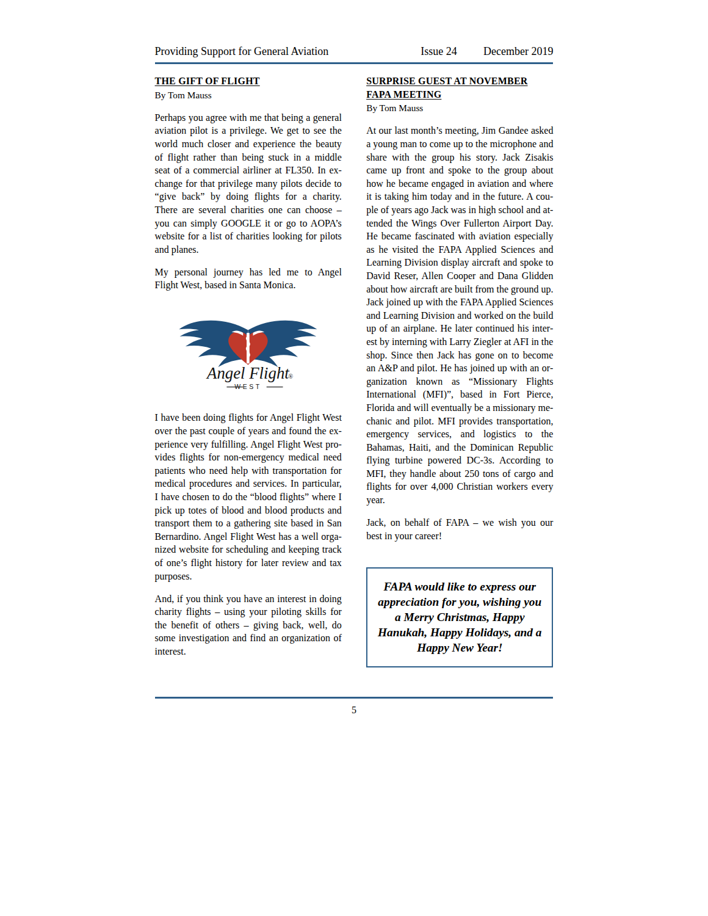Providing Support for General Aviation
Issue 24 December 2019
The Gift of Flight
By Tom Mauss
Perhaps you agree with me that being a general aviation pilot is a privilege. We get to see the world much closer and experience the beauty of flight rather than being stuck in a middle seat of a commercial airliner at FL350. In exchange for that privilege many pilots decide to “give back” by doing flights for a charity. There are several charities one can choose – you can simply GOOGLE it or go to AOPA’s website for a list of charities looking for pilots and planes.
My personal journey has led me to Angel Flight West, based in Santa Monica.
Angel Flight West logo Angel Flight ® WEST
I have been doing flights for Angel Flight West over the past couple of years and found the experience very fulfilling. Angel Flight West provides flights for non-emergency medical need patients who need help with transportation for medical procedures and services. In particular, I have chosen to do the “blood flights” where I pick up totes of blood and blood products and transport them to a gathering site based in San Bernardino. Angel Flight West has a well organized website for scheduling and keeping track of one’s flight history for later review and tax purposes.
And, if you think you have an interest in doing charity flights – using your piloting skills for the benefit of others – giving back, well, do some investigation and find an organization of interest.
Surprise Guest at November FAPA Meeting
By Tom Mauss
At our last month’s meeting, Jim Gandee asked a young man to come up to the microphone and share with the group his story. Jack Zisakis came up front and spoke to the group about how he became engaged in aviation and where it is taking him today and in the future. A couple of years ago Jack was in high school and attended the Wings Over Fullerton Airport Day. He became fascinated with aviation especially as he visited the FAPA Applied Sciences and Learning Division display aircraft and spoke to David Reser, Allen Cooper and Dana Glidden about how aircraft are built from the ground up. Jack joined up with the FAPA Applied Sciences and Learning Division and worked on the build up of an airplane. He later continued his interest by interning with Larry Ziegler at AFI in the shop. Since then Jack has gone on to become an A&P and pilot. He has joined up with an organization known as “Missionary Flights International (MFI)”, based in Fort Pierce, Florida and will eventually be a missionary mechanic and pilot. MFI provides transportation, emergency services, and logistics to the Bahamas, Haiti, and the Dominican Republic flying turbine powered DC-3s. According to MFI, they handle about 250 tons of cargo and flights for over 4,000 Christian workers every year.
Jack, on behalf of FAPA – we wish you our best in your career!
FAPA would like to express our appreciation for you, wishing you a Merry Christmas, Happy Hanukah, Happy Holidays, and a Happy New Year!
5